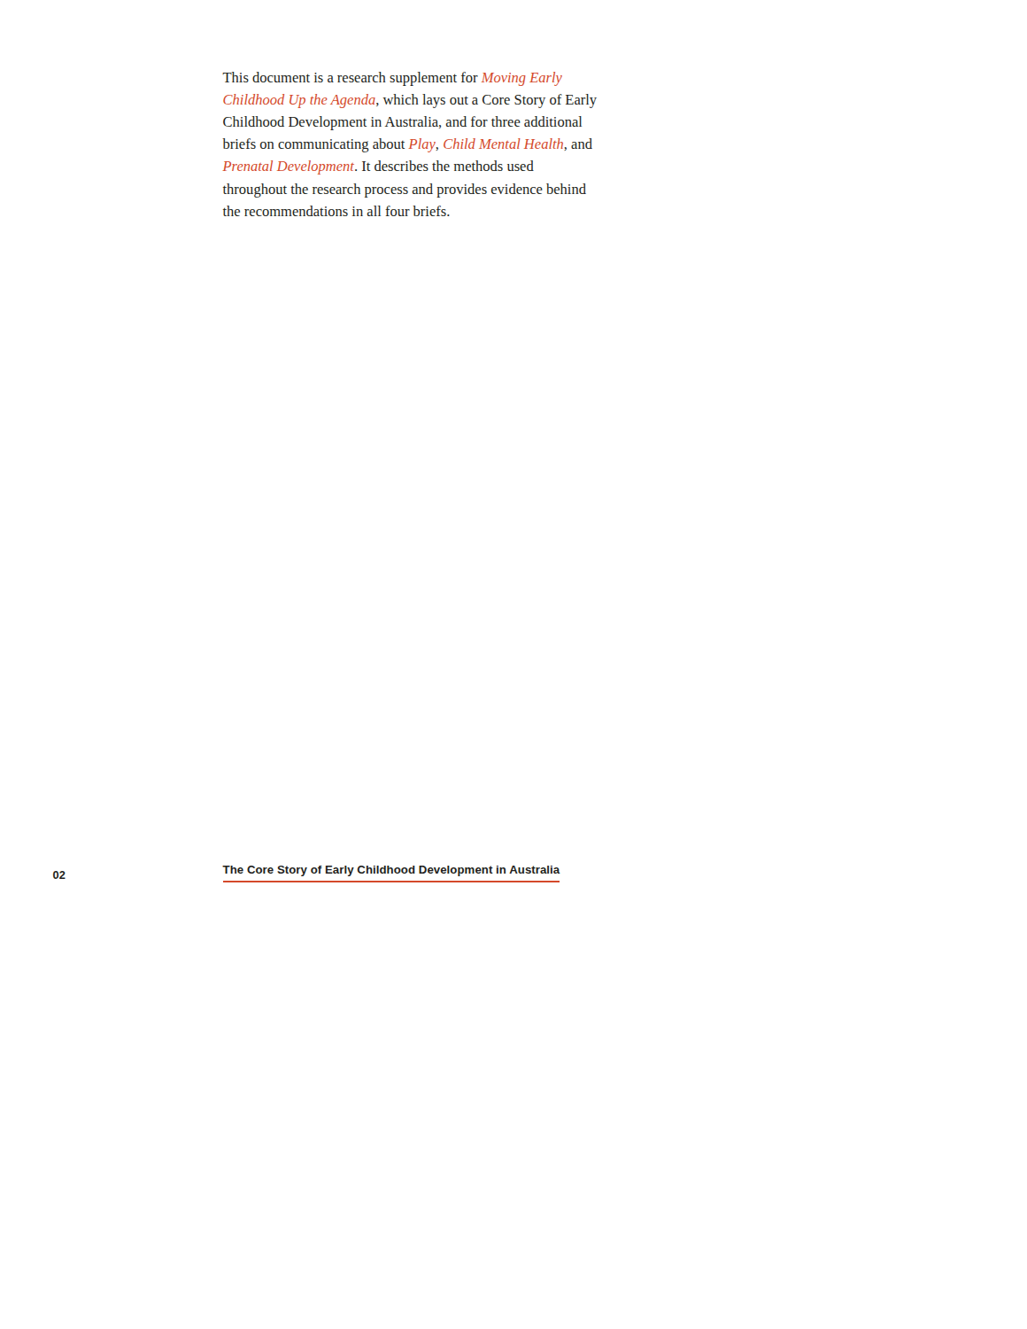This document is a research supplement for Moving Early Childhood Up the Agenda, which lays out a Core Story of Early Childhood Development in Australia, and for three additional briefs on communicating about Play, Child Mental Health, and Prenatal Development. It describes the methods used throughout the research process and provides evidence behind the recommendations in all four briefs.
02
The Core Story of Early Childhood Development in Australia